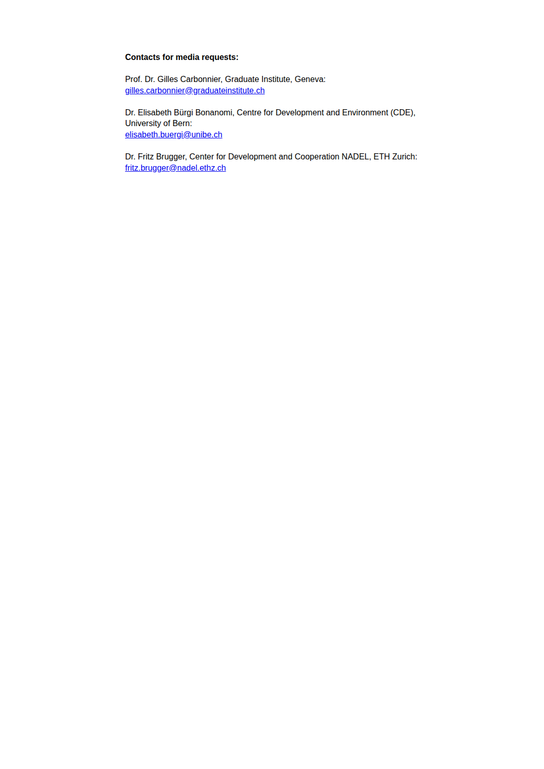Contacts for media requests:
Prof. Dr. Gilles Carbonnier, Graduate Institute, Geneva: gilles.carbonnier@graduateinstitute.ch
Dr. Elisabeth Bürgi Bonanomi, Centre for Development and Environment (CDE), University of Bern:elisabeth.buergi@unibe.ch
Dr. Fritz Brugger, Center for Development and Cooperation NADEL, ETH Zurich:fritz.brugger@nadel.ethz.ch